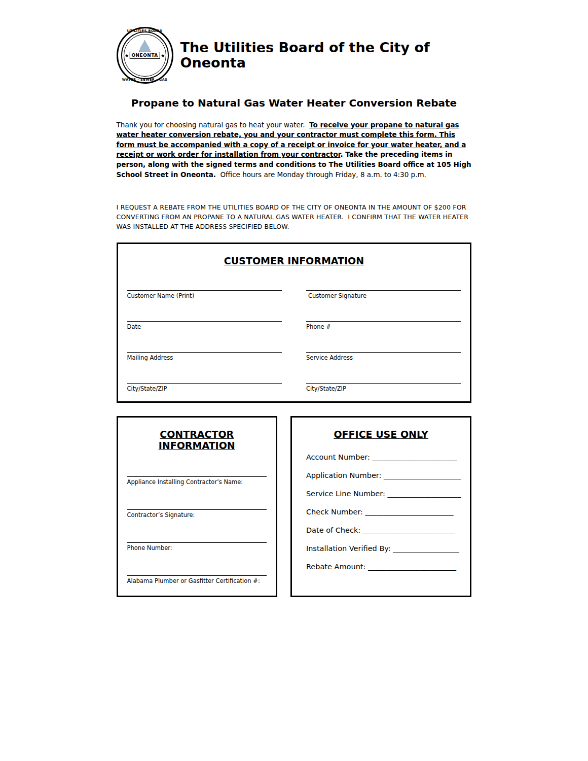UTILITIES BOARD
★
★
ONEONTA
WATER · SEWER · GAS
The Utilities Board of the City of Oneonta
Propane to Natural Gas Water Heater Conversion Rebate
Thank you for choosing natural gas to heat your water. To receive your propane to natural gas water heater conversion rebate, you and your contractor must complete this form. This form must be accompanied with a copy of a receipt or invoice for your water heater, and a receipt or work order for installation from your contractor. Take the preceding items in person, along with the signed terms and conditions to The Utilities Board office at 105 High School Street in Oneonta. Office hours are Monday through Friday, 8 a.m. to 4:30 p.m.
I REQUEST A REBATE FROM THE UTILITIES BOARD OF THE CITY OF ONEONTA IN THE AMOUNT OF $200 FOR CONVERTING FROM AN PROPANE TO A NATURAL GAS WATER HEATER. I CONFIRM THAT THE WATER HEATER WAS INSTALLED AT THE ADDRESS SPECIFIED BELOW.
CUSTOMER INFORMATION
Customer Name (Print)
Customer Signature
Date
Phone #
Mailing Address
Service Address
City/State/ZIP
City/State/ZIP
CONTRACTOR INFORMATION
Appliance Installing Contractor’s Name:
Contractor’s Signature:
Phone Number:
Alabama Plumber or Gasfitter Certification #:
OFFICE USE ONLY
Account Number: _______________________
Application Number: _____________________
Service Line Number: ____________________
Check Number: ________________________
Date of Check: _________________________
Installation Verified By: __________________
Rebate Amount: ________________________